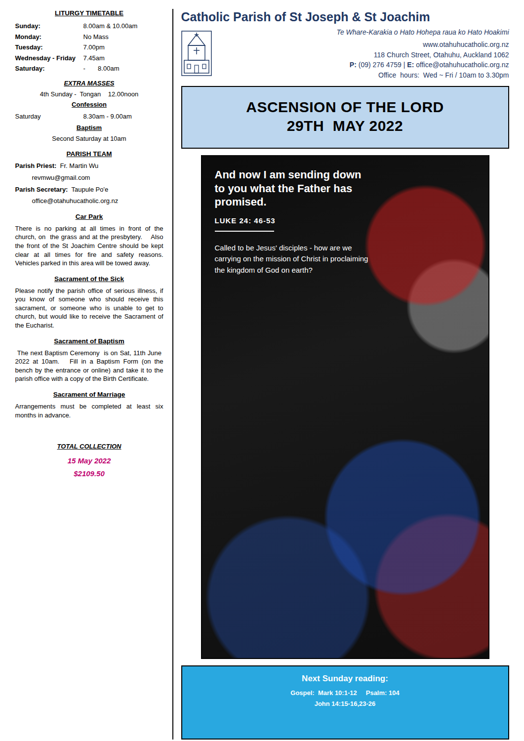LITURGY TIMETABLE
| Sunday: | 8.00am & 10.00am |
| Monday: | No Mass |
| Tuesday: | 7.00pm |
| Wednesday - Friday | 7.45am |
| Saturday: | - 8.00am |
EXTRA MASSES
4th Sunday - Tongan 12.00noon
Confession
| Saturday | 8.30am - 9.00am |
Baptism
Second Saturday at 10am
PARISH TEAM
Parish Priest: Fr. Martin Wu
revmwu@gmail.com
Parish Secretary: Taupule Po'e
office@otahuhucatholic.org.nz
Car Park
There is no parking at all times in front of the church, on the grass and at the presbytery. Also the front of the St Joachim Centre should be kept clear at all times for fire and safety reasons. Vehicles parked in this area will be towed away.
Sacrament of the Sick
Please notify the parish office of serious illness, if you know of someone who should receive this sacrament, or someone who is unable to get to church, but would like to receive the Sacrament of the Eucharist.
Sacrament of Baptism
The next Baptism Ceremony is on Sat, 11th June 2022 at 10am. Fill in a Baptism Form (on the bench by the entrance or online) and take it to the parish office with a copy of the Birth Certificate.
Sacrament of Marriage
Arrangements must be completed at least six months in advance.
TOTAL COLLECTION
15 May 2022
$2109.50
Catholic Parish of St Joseph & St Joachim
Te Whare-Karakia o Hato Hohepa raua ko Hato Hoakimi
www.otahuhucatholic.org.nz
118 Church Street, Otahuhu, Auckland 1062
P: (09) 276 4759 | E: office@otahuhucatholic.org.nz
Office hours: Wed ~ Fri / 10am to 3.30pm
ASCENSION OF THE LORD
29TH MAY 2022
And now I am sending down to you what the Father has promised.
LUKE 24: 46-53
Called to be Jesus' disciples - how are we carrying on the mission of Christ in proclaiming the kingdom of God on earth?
Next Sunday reading:
Gospel: Mark 10:1-12 Psalm: 104
John 14:15-16,23-26